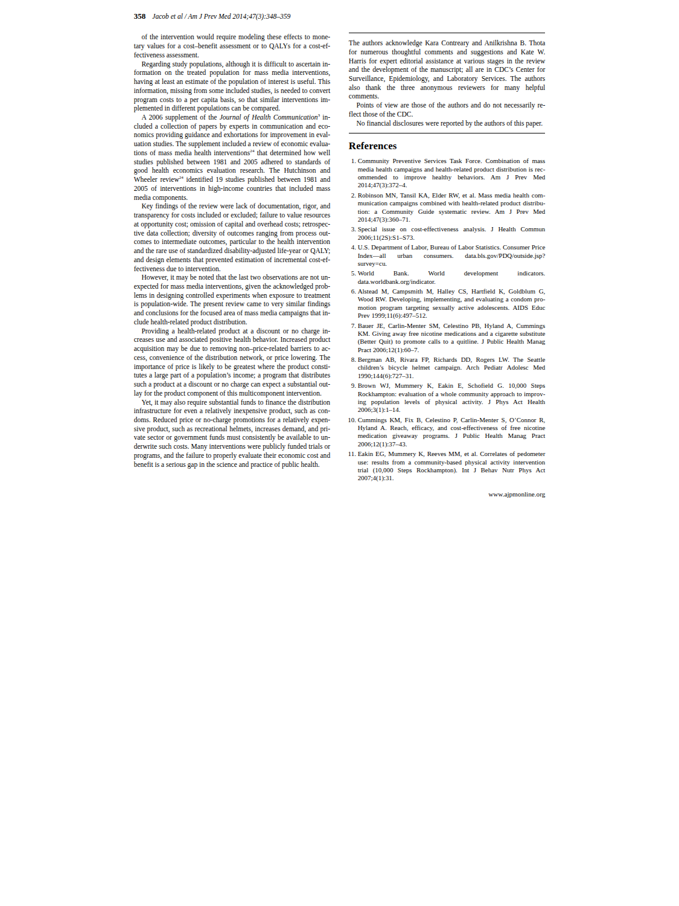358 Jacob et al / Am J Prev Med 2014;47(3):348–359
of the intervention would require modeling these effects to monetary values for a cost–benefit assessment or to QALYs for a cost-effectiveness assessment.
Regarding study populations, although it is difficult to ascertain information on the treated population for mass media interventions, having at least an estimate of the population of interest is useful. This information, missing from some included studies, is needed to convert program costs to a per capita basis, so that similar interventions implemented in different populations can be compared.
A 2006 supplement of the Journal of Health Communication3 included a collection of papers by experts in communication and economics providing guidance and exhortations for improvement in evaluation studies. The supplement included a review of economic evaluations of mass media health interventions24 that determined how well studies published between 1981 and 2005 adhered to standards of good health economics evaluation research. The Hutchinson and Wheeler review24 identified 19 studies published between 1981 and 2005 of interventions in high-income countries that included mass media components.
Key findings of the review were lack of documentation, rigor, and transparency for costs included or excluded; failure to value resources at opportunity cost; omission of capital and overhead costs; retrospective data collection; diversity of outcomes ranging from process outcomes to intermediate outcomes, particular to the health intervention and the rare use of standardized disability-adjusted life-year or QALY; and design elements that prevented estimation of incremental cost-effectiveness due to intervention.
However, it may be noted that the last two observations are not unexpected for mass media interventions, given the acknowledged problems in designing controlled experiments when exposure to treatment is population-wide. The present review came to very similar findings and conclusions for the focused area of mass media campaigns that include health-related product distribution.
Providing a health-related product at a discount or no charge increases use and associated positive health behavior. Increased product acquisition may be due to removing non–price-related barriers to access, convenience of the distribution network, or price lowering. The importance of price is likely to be greatest where the product constitutes a large part of a population’s income; a program that distributes such a product at a discount or no charge can expect a substantial outlay for the product component of this multicomponent intervention.
Yet, it may also require substantial funds to finance the distribution infrastructure for even a relatively inexpensive product, such as condoms. Reduced price or no-charge promotions for a relatively expensive product, such as recreational helmets, increases demand, and private sector or government funds must consistently be available to underwrite such costs. Many interventions were publicly funded trials or programs, and the failure to properly evaluate their economic cost and benefit is a serious gap in the science and practice of public health.
The authors acknowledge Kara Contreary and Anilkrishna B. Thota for numerous thoughtful comments and suggestions and Kate W. Harris for expert editorial assistance at various stages in the review and the development of the manuscript; all are in CDC’s Center for Surveillance, Epidemiology, and Laboratory Services. The authors also thank the three anonymous reviewers for many helpful comments.
Points of view are those of the authors and do not necessarily reflect those of the CDC.
No financial disclosures were reported by the authors of this paper.
References
Community Preventive Services Task Force. Combination of mass media health campaigns and health-related product distribution is recommended to improve healthy behaviors. Am J Prev Med 2014;47(3):372–4.
Robinson MN, Tansil KA, Elder RW, et al. Mass media health communication campaigns combined with health-related product distribution: a Community Guide systematic review. Am J Prev Med 2014;47(3):360–71.
Special issue on cost-effectiveness analysis. J Health Commun 2006;11(2S):S1–S73.
U.S. Department of Labor, Bureau of Labor Statistics. Consumer Price Index—all urban consumers. data.bls.gov/PDQ/outside.jsp?survey=cu.
World Bank. World development indicators. data.worldbank.org/indicator.
Alstead M, Campsmith M, Halley CS, Hartfield K, Goldblum G, Wood RW. Developing, implementing, and evaluating a condom promotion program targeting sexually active adolescents. AIDS Educ Prev 1999;11(6):497–512.
Bauer JE, Carlin-Menter SM, Celestino PB, Hyland A, Cummings KM. Giving away free nicotine medications and a cigarette substitute (Better Quit) to promote calls to a quitline. J Public Health Manag Pract 2006;12(1):60–7.
Bergman AB, Rivara FP, Richards DD, Rogers LW. The Seattle children’s bicycle helmet campaign. Arch Pediatr Adolesc Med 1990;144(6):727–31.
Brown WJ, Mummery K, Eakin E, Schofield G. 10,000 Steps Rockhampton: evaluation of a whole community approach to improving population levels of physical activity. J Phys Act Health 2006;3(1):1–14.
Cummings KM, Fix B, Celestino P, Carlin-Menter S, O’Connor R, Hyland A. Reach, efficacy, and cost-effectiveness of free nicotine medication giveaway programs. J Public Health Manag Pract 2006;12(1):37–43.
Eakin EG, Mummery K, Reeves MM, et al. Correlates of pedometer use: results from a community-based physical activity intervention trial (10,000 Steps Rockhampton). Int J Behav Nutr Phys Act 2007;4(1):31.
www.ajpmonline.org